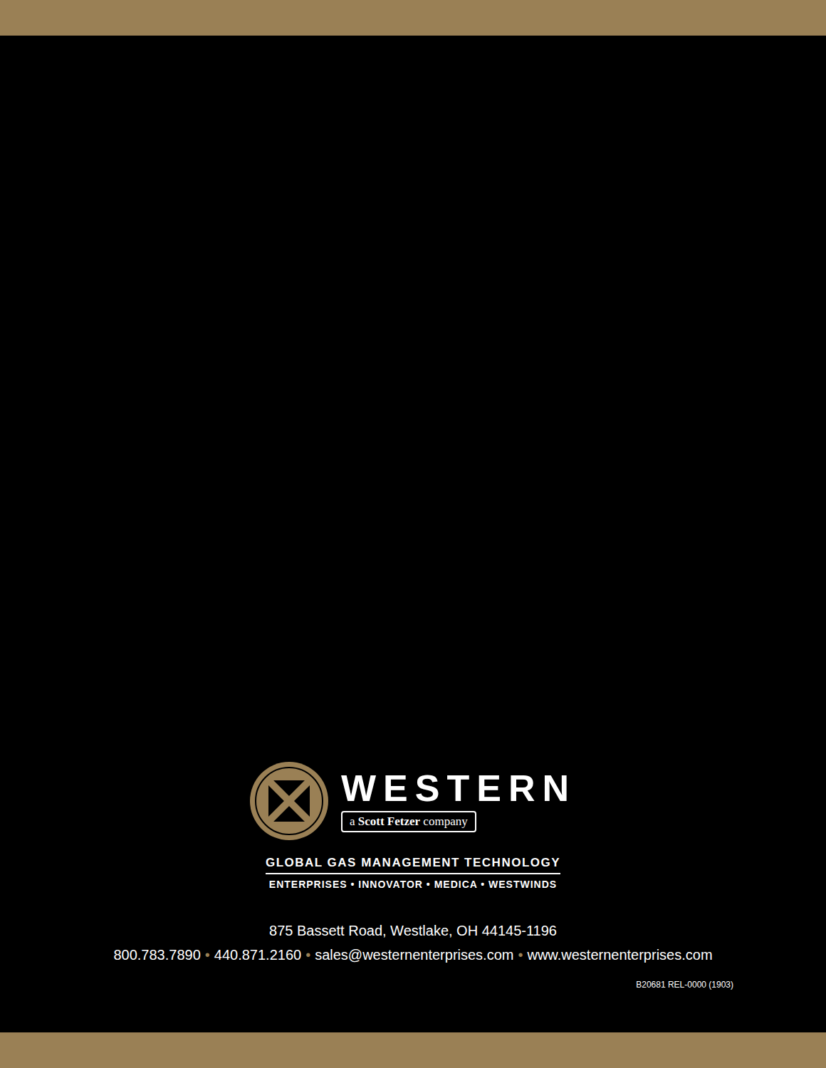WESTERN
a Scott Fetzer company
GLOBAL GAS MANAGEMENT TECHNOLOGY
ENTERPRISES • INNOVATOR • MEDICA • WESTWINDS
875 Bassett Road, Westlake, OH 44145-1196
800.783.7890•440.871.2160•sales@westernenterprises.com•www.westernenterprises.com
B20681 REL-0000 (1903)